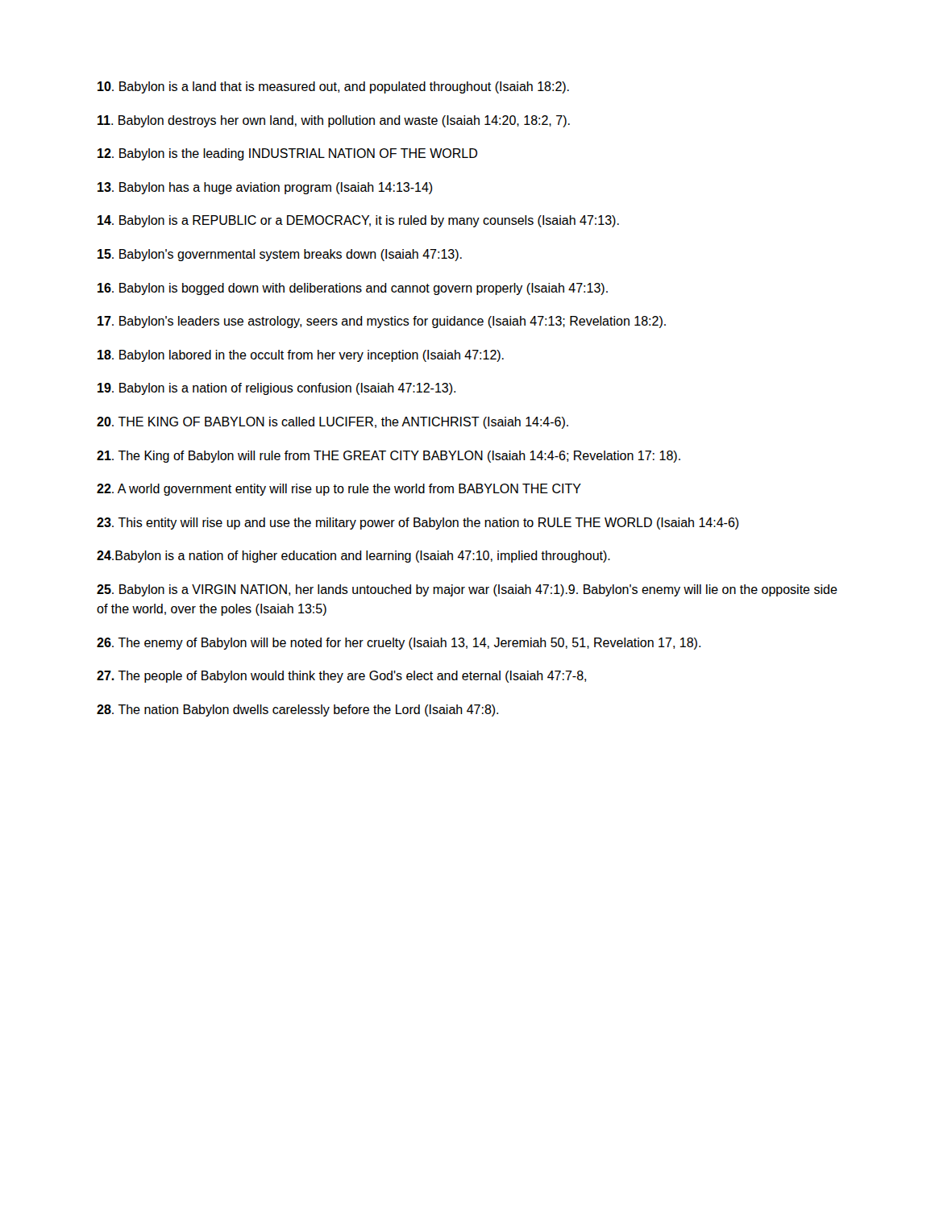10. Babylon is a land that is measured out, and populated throughout (Isaiah 18:2).
11. Babylon destroys her own land, with pollution and waste (Isaiah 14:20, 18:2, 7).
12. Babylon is the leading INDUSTRIAL NATION OF THE WORLD
13. Babylon has a huge aviation program (Isaiah 14:13-14)
14. Babylon is a REPUBLIC or a DEMOCRACY, it is ruled by many counsels (Isaiah 47:13).
15. Babylon's governmental system breaks down (Isaiah 47:13).
16. Babylon is bogged down with deliberations and cannot govern properly (Isaiah 47:13).
17. Babylon's leaders use astrology, seers and mystics for guidance (Isaiah 47:13; Revelation 18:2).
18. Babylon labored in the occult from her very inception (Isaiah 47:12).
19. Babylon is a nation of religious confusion (Isaiah 47:12-13).
20. THE KING OF BABYLON is called LUCIFER, the ANTICHRIST (Isaiah 14:4-6).
21. The King of Babylon will rule from THE GREAT CITY BABYLON (Isaiah 14:4-6; Revelation 17: 18).
22. A world government entity will rise up to rule the world from BABYLON THE CITY
23. This entity will rise up and use the military power of Babylon the nation to RULE THE WORLD (Isaiah 14:4-6)
24.Babylon is a nation of higher education and learning (Isaiah 47:10, implied throughout).
25. Babylon is a VIRGIN NATION, her lands untouched by major war (Isaiah 47:1).9. Babylon's enemy will lie on the opposite side of the world, over the poles (Isaiah 13:5)
26. The enemy of Babylon will be noted for her cruelty (Isaiah 13, 14, Jeremiah 50, 51, Revelation 17, 18).
27. The people of Babylon would think they are God's elect and eternal (Isaiah 47:7-8,
28. The nation Babylon dwells carelessly before the Lord (Isaiah 47:8).